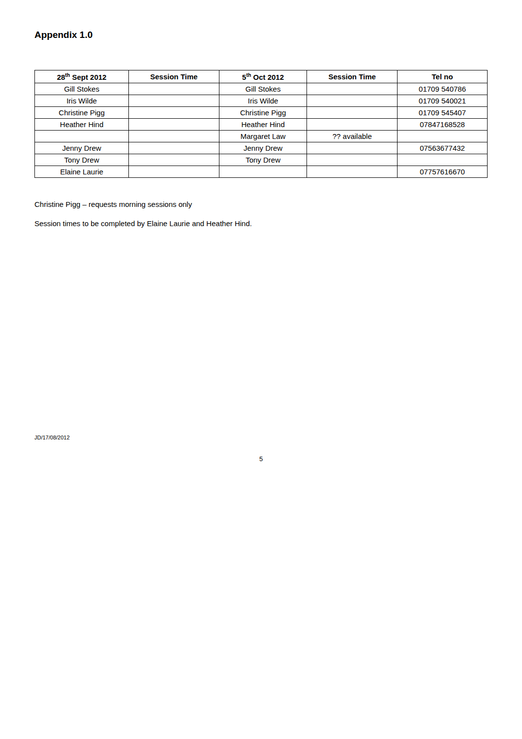Appendix 1.0
| 28 th Sept 2012 | Session Time | 5 th Oct 2012 | Session Time | Tel no |
| --- | --- | --- | --- | --- |
| Gill Stokes | | Gill Stokes | | 01709 540786 |
| Iris Wilde | | Iris Wilde | | 01709 540021 |
| Christine Pigg | | Christine Pigg | | 01709 545407 |
| Heather Hind | | Heather Hind | | 07847168528 |
| | | Margaret Law | ?? available | |
| Jenny Drew | | Jenny Drew | | 07563677432 |
| Tony Drew | | Tony Drew | | |
| Elaine Laurie | | | | 07757616670 |
Christine Pigg – requests morning sessions only
Session times to be completed by Elaine Laurie and Heather Hind.
JD/17/08/2012
5